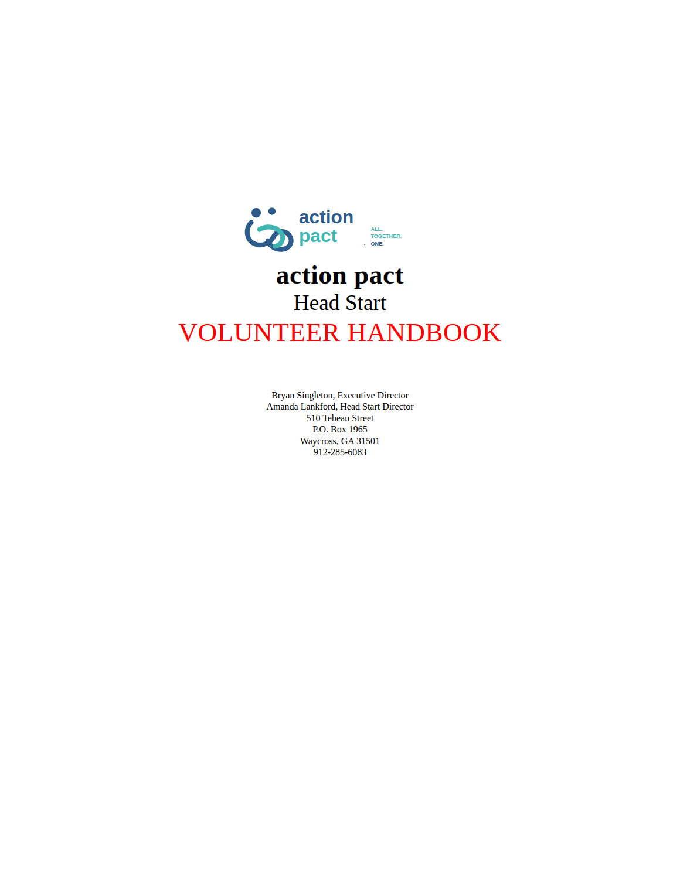action pact . ALL. TOGETHER. ONE.
action pact
Head Start
VOLUNTEER HANDBOOK
Bryan Singleton, Executive Director
Amanda Lankford, Head Start Director
510 Tebeau Street
P.O. Box 1965
Waycross, GA 31501
912-285-6083